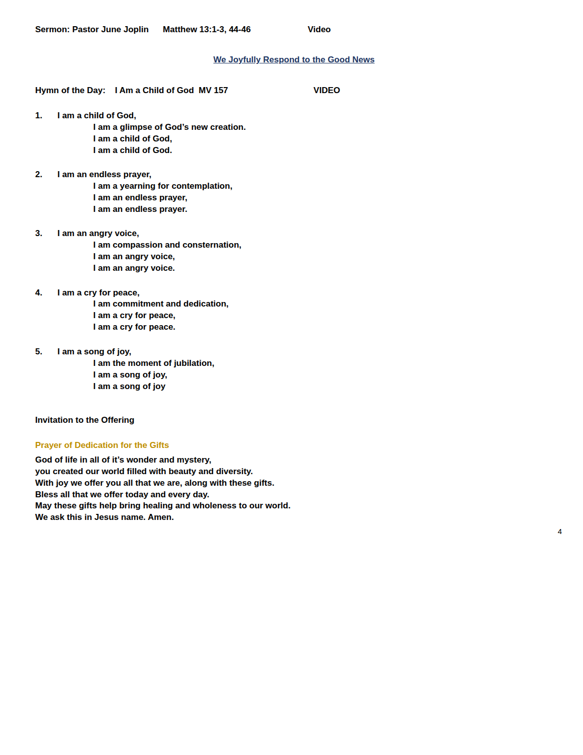Sermon: Pastor June Joplin Matthew 13:1-3, 44-46 Video
We Joyfully Respond to the Good News
Hymn of the Day: I Am a Child of God MV 157 VIDEO
1. I am a child of God,
I am a glimpse of God’s new creation.
I am a child of God,
I am a child of God.
2. I am an endless prayer,
I am a yearning for contemplation,
I am an endless prayer,
I am an endless prayer.
3. I am an angry voice,
I am compassion and consternation,
I am an angry voice,
I am an angry voice.
4. I am a cry for peace,
I am commitment and dedication,
I am a cry for peace,
I am a cry for peace.
5. I am a song of joy,
I am the moment of jubilation,
I am a song of joy,
I am a song of joy
Invitation to the Offering
Prayer of Dedication for the Gifts
God of life in all of it’s wonder and mystery,
you created our world filled with beauty and diversity.
With joy we offer you all that we are, along with these gifts.
Bless all that we offer today and every day.
May these gifts help bring healing and wholeness to our world.
We ask this in Jesus name. Amen.
4